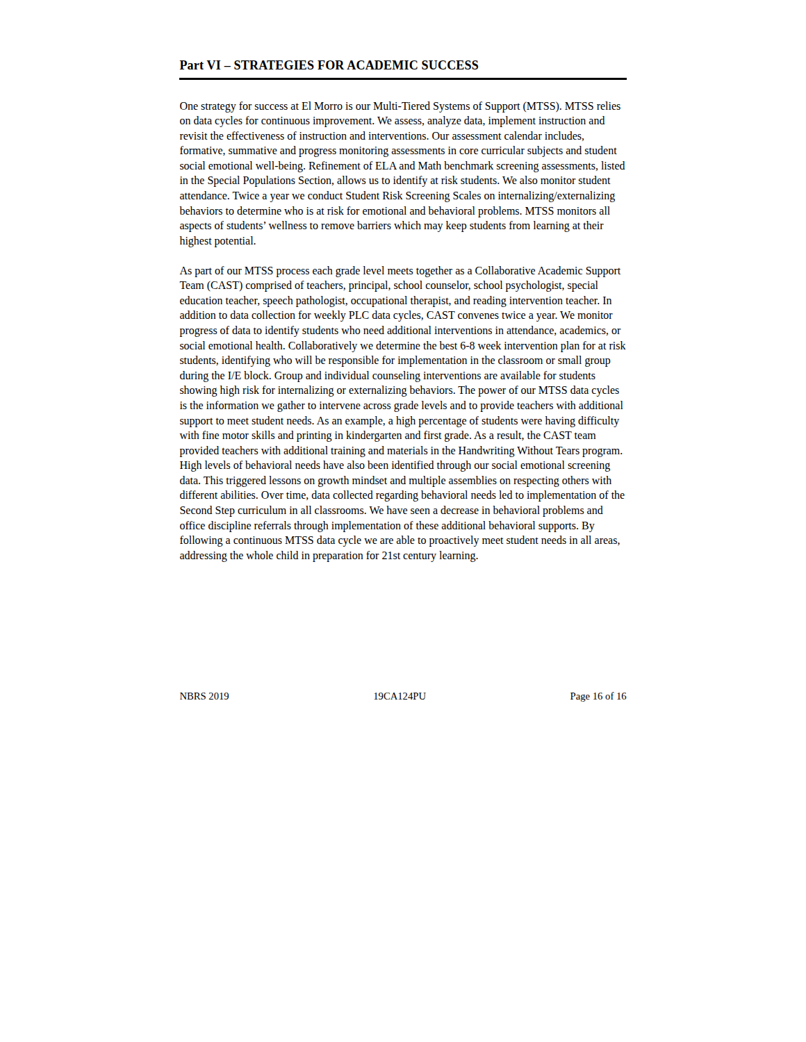Part VI – STRATEGIES FOR ACADEMIC SUCCESS
One strategy for success at El Morro is our Multi-Tiered Systems of Support (MTSS). MTSS relies on data cycles for continuous improvement. We assess, analyze data, implement instruction and revisit the effectiveness of instruction and interventions. Our assessment calendar includes, formative, summative and progress monitoring assessments in core curricular subjects and student social emotional well-being. Refinement of ELA and Math benchmark screening assessments, listed in the Special Populations Section, allows us to identify at risk students. We also monitor student attendance. Twice a year we conduct Student Risk Screening Scales on internalizing/externalizing behaviors to determine who is at risk for emotional and behavioral problems. MTSS monitors all aspects of students’ wellness to remove barriers which may keep students from learning at their highest potential.
As part of our MTSS process each grade level meets together as a Collaborative Academic Support Team (CAST) comprised of teachers, principal, school counselor, school psychologist, special education teacher, speech pathologist, occupational therapist, and reading intervention teacher. In addition to data collection for weekly PLC data cycles, CAST convenes twice a year. We monitor progress of data to identify students who need additional interventions in attendance, academics, or social emotional health. Collaboratively we determine the best 6-8 week intervention plan for at risk students, identifying who will be responsible for implementation in the classroom or small group during the I/E block. Group and individual counseling interventions are available for students showing high risk for internalizing or externalizing behaviors. The power of our MTSS data cycles is the information we gather to intervene across grade levels and to provide teachers with additional support to meet student needs. As an example, a high percentage of students were having difficulty with fine motor skills and printing in kindergarten and first grade. As a result, the CAST team provided teachers with additional training and materials in the Handwriting Without Tears program. High levels of behavioral needs have also been identified through our social emotional screening data. This triggered lessons on growth mindset and multiple assemblies on respecting others with different abilities. Over time, data collected regarding behavioral needs led to implementation of the Second Step curriculum in all classrooms. We have seen a decrease in behavioral problems and office discipline referrals through implementation of these additional behavioral supports. By following a continuous MTSS data cycle we are able to proactively meet student needs in all areas, addressing the whole child in preparation for 21st century learning.
NBRS 2019
19CA124PU
Page 16 of 16